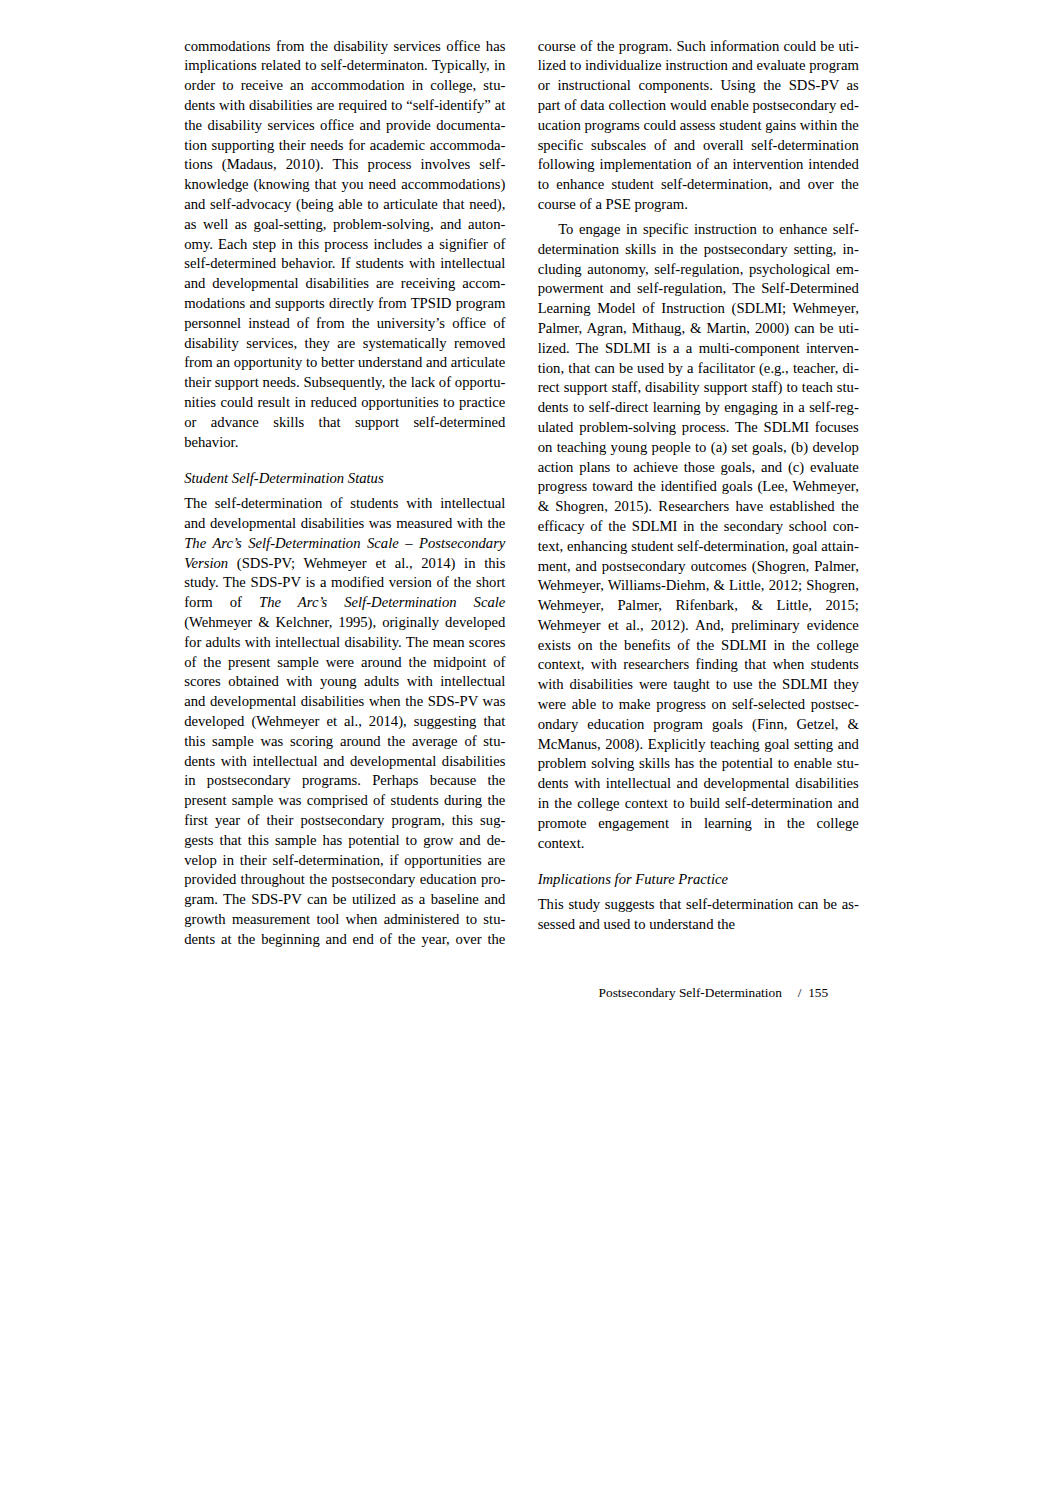commodations from the disability services office has implications related to self-determinaton. Typically, in order to receive an accommodation in college, students with disabilities are required to “self-identify” at the disability services office and provide documentation supporting their needs for academic accommodations (Madaus, 2010). This process involves self-knowledge (knowing that you need accommodations) and self-advocacy (being able to articulate that need), as well as goal-setting, problem-solving, and autonomy. Each step in this process includes a signifier of self-determined behavior. If students with intellectual and developmental disabilities are receiving accommodations and supports directly from TPSID program personnel instead of from the university’s office of disability services, they are systematically removed from an opportunity to better understand and articulate their support needs. Subsequently, the lack of opportunities could result in reduced opportunities to practice or advance skills that support self-determined behavior.
Student Self-Determination Status
The self-determination of students with intellectual and developmental disabilities was measured with the The Arc’s Self-Determination Scale – Postsecondary Version (SDS-PV; Wehmeyer et al., 2014) in this study. The SDS-PV is a modified version of the short form of The Arc’s Self-Determination Scale (Wehmeyer & Kelchner, 1995), originally developed for adults with intellectual disability. The mean scores of the present sample were around the midpoint of scores obtained with young adults with intellectual and developmental disabilities when the SDS-PV was developed (Wehmeyer et al., 2014), suggesting that this sample was scoring around the average of students with intellectual and developmental disabilities in postsecondary programs. Perhaps because the present sample was comprised of students during the first year of their postsecondary program, this suggests that this sample has potential to grow and develop in their self-determination, if opportunities are provided throughout the postsecondary education program. The SDS-PV can be utilized as a baseline and growth measurement tool when administered to students at the beginning and end of the year, over the course of the program. Such information could be utilized to individualize instruction and evaluate program or instructional components. Using the SDS-PV as part of data collection would enable postsecondary education programs could assess student gains within the specific subscales of and overall self-determination following implementation of an intervention intended to enhance student self-determination, and over the course of a PSE program.
To engage in specific instruction to enhance self-determination skills in the postsecondary setting, including autonomy, self-regulation, psychological empowerment and self-regulation, The Self-Determined Learning Model of Instruction (SDLMI; Wehmeyer, Palmer, Agran, Mithaug, & Martin, 2000) can be utilized. The SDLMI is a a multi-component intervention, that can be used by a facilitator (e.g., teacher, direct support staff, disability support staff) to teach students to self-direct learning by engaging in a self-regulated problem-solving process. The SDLMI focuses on teaching young people to (a) set goals, (b) develop action plans to achieve those goals, and (c) evaluate progress toward the identified goals (Lee, Wehmeyer, & Shogren, 2015). Researchers have established the efficacy of the SDLMI in the secondary school context, enhancing student self-determination, goal attainment, and postsecondary outcomes (Shogren, Palmer, Wehmeyer, Williams-Diehm, & Little, 2012; Shogren, Wehmeyer, Palmer, Rifenbark, & Little, 2015; Wehmeyer et al., 2012). And, preliminary evidence exists on the benefits of the SDLMI in the college context, with researchers finding that when students with disabilities were taught to use the SDLMI they were able to make progress on self-selected postsecondary education program goals (Finn, Getzel, & McManus, 2008). Explicitly teaching goal setting and problem solving skills has the potential to enable students with intellectual and developmental disabilities in the college context to build self-determination and promote engagement in learning in the college context.
Implications for Future Practice
This study suggests that self-determination can be assessed and used to understand the
Postsecondary Self-Determination/ 155